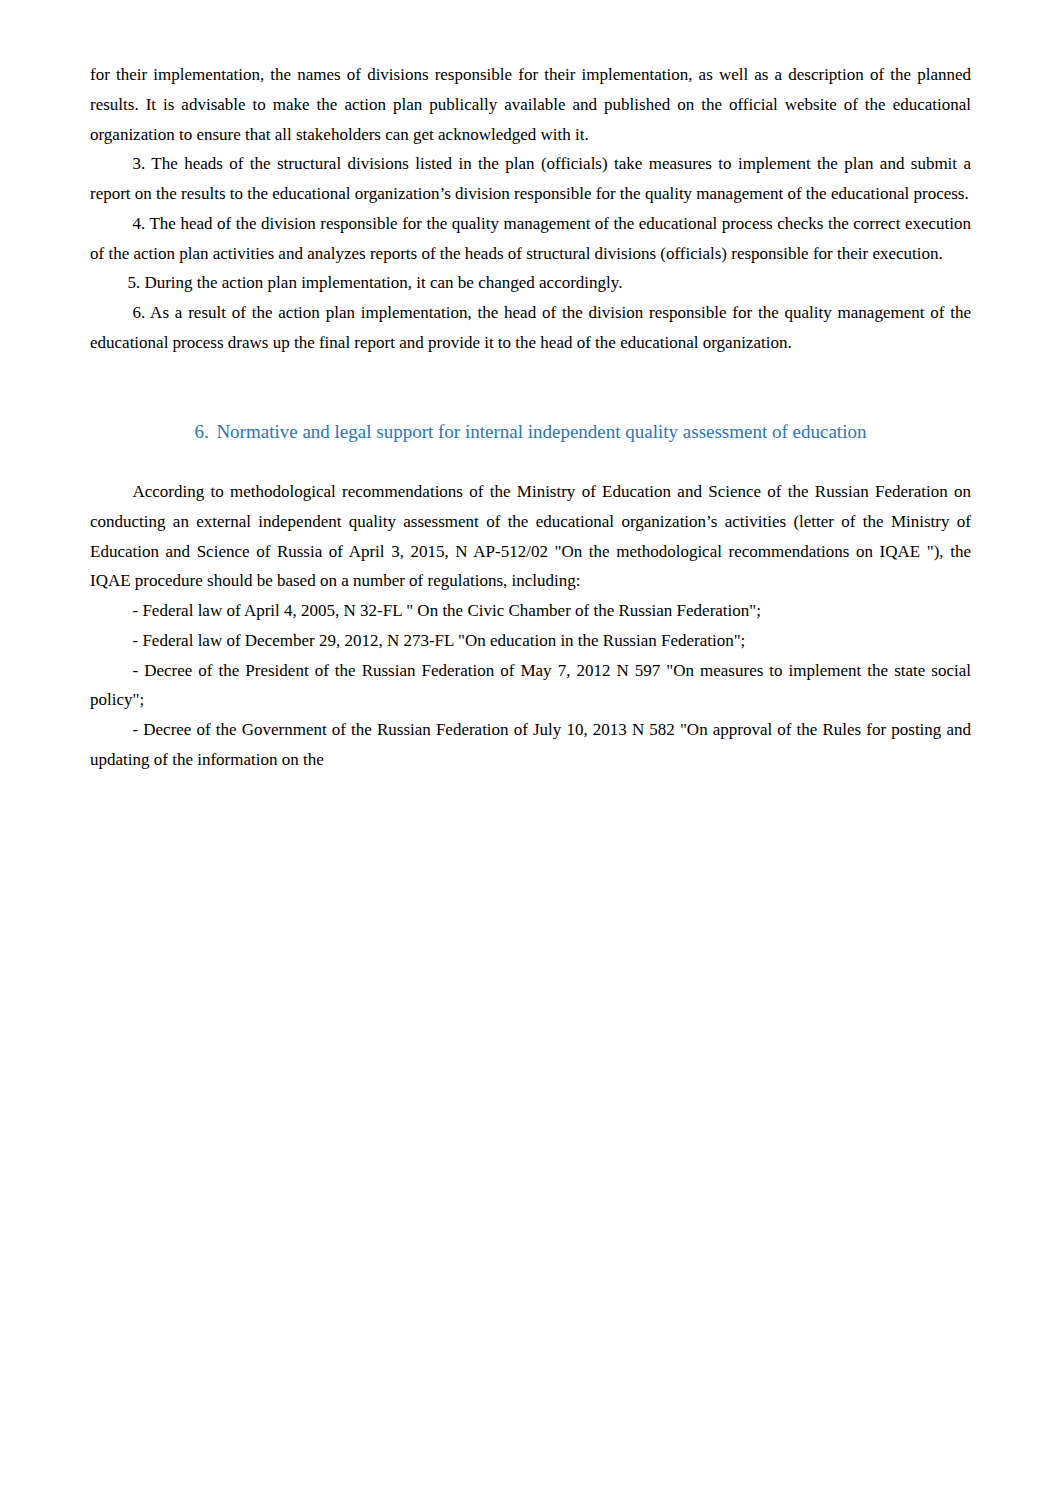for their implementation, the names of divisions responsible for their implementation, as well as a description of the planned results. It is advisable to make the action plan publically available and published on the official website of the educational organization to ensure that all stakeholders can get acknowledged with it.
3. The heads of the structural divisions listed in the plan (officials) take measures to implement the plan and submit a report on the results to the educational organization’s division responsible for the quality management of the educational process.
4. The head of the division responsible for the quality management of the educational process checks the correct execution of the action plan activities and analyzes reports of the heads of structural divisions (officials) responsible for their execution.
5. During the action plan implementation, it can be changed accordingly.
6. As a result of the action plan implementation, the head of the division responsible for the quality management of the educational process draws up the final report and provide it to the head of the educational organization.
6. Normative and legal support for internal independent quality assessment of education
According to methodological recommendations of the Ministry of Education and Science of the Russian Federation on conducting an external independent quality assessment of the educational organization’s activities (letter of the Ministry of Education and Science of Russia of April 3, 2015, N AP-512/02 "On the methodological recommendations on IQAE "), the IQAE procedure should be based on a number of regulations, including:
- Federal law of April 4, 2005, N 32-FL " On the Civic Chamber of the Russian Federation";
- Federal law of December 29, 2012, N 273-FL "On education in the Russian Federation";
- Decree of the President of the Russian Federation of May 7, 2012 N 597 "On measures to implement the state social policy";
- Decree of the Government of the Russian Federation of July 10, 2013 N 582 "On approval of the Rules for posting and updating of the information on the